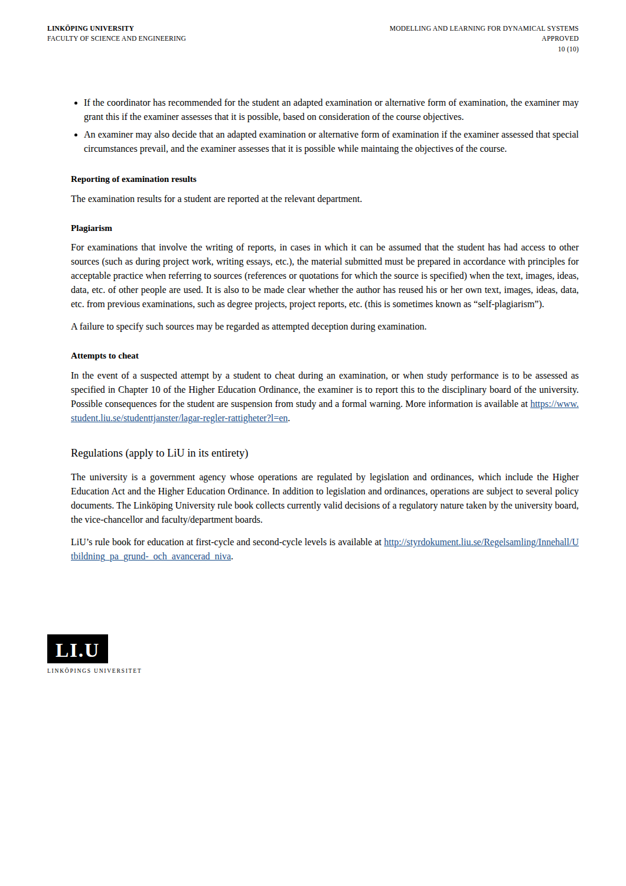LINKÖPING UNIVERSITY
FACULTY OF SCIENCE AND ENGINEERING
MODELLING AND LEARNING FOR DYNAMICAL SYSTEMS
APPROVED
10 (10)
If the coordinator has recommended for the student an adapted examination or alternative form of examination, the examiner may grant this if the examiner assesses that it is possible, based on consideration of the course objectives.
An examiner may also decide that an adapted examination or alternative form of examination if the examiner assessed that special circumstances prevail, and the examiner assesses that it is possible while maintaing the objectives of the course.
Reporting of examination results
The examination results for a student are reported at the relevant department.
Plagiarism
For examinations that involve the writing of reports, in cases in which it can be assumed that the student has had access to other sources (such as during project work, writing essays, etc.), the material submitted must be prepared in accordance with principles for acceptable practice when referring to sources (references or quotations for which the source is specified) when the text, images, ideas, data, etc. of other people are used. It is also to be made clear whether the author has reused his or her own text, images, ideas, data, etc. from previous examinations, such as degree projects, project reports, etc. (this is sometimes known as “self-plagiarism”).
A failure to specify such sources may be regarded as attempted deception during examination.
Attempts to cheat
In the event of a suspected attempt by a student to cheat during an examination, or when study performance is to be assessed as specified in Chapter 10 of the Higher Education Ordinance, the examiner is to report this to the disciplinary board of the university. Possible consequences for the student are suspension from study and a formal warning. More information is available at https://www.student.liu.se/studenttjanster/lagar-regler-rattigheter?l=en.
Regulations (apply to LiU in its entirety)
The university is a government agency whose operations are regulated by legislation and ordinances, which include the Higher Education Act and the Higher Education Ordinance. In addition to legislation and ordinances, operations are subject to several policy documents. The Linköping University rule book collects currently valid decisions of a regulatory nature taken by the university board, the vice-chancellor and faculty/department boards.
LiU’s rule book for education at first-cycle and second-cycle levels is available at http://styrdokument.liu.se/Regelsamling/Innehall/Utbildning_pa_grund-_och_avancerad_niva.
LI.U
LINKÖPINGS UNIVERSITET